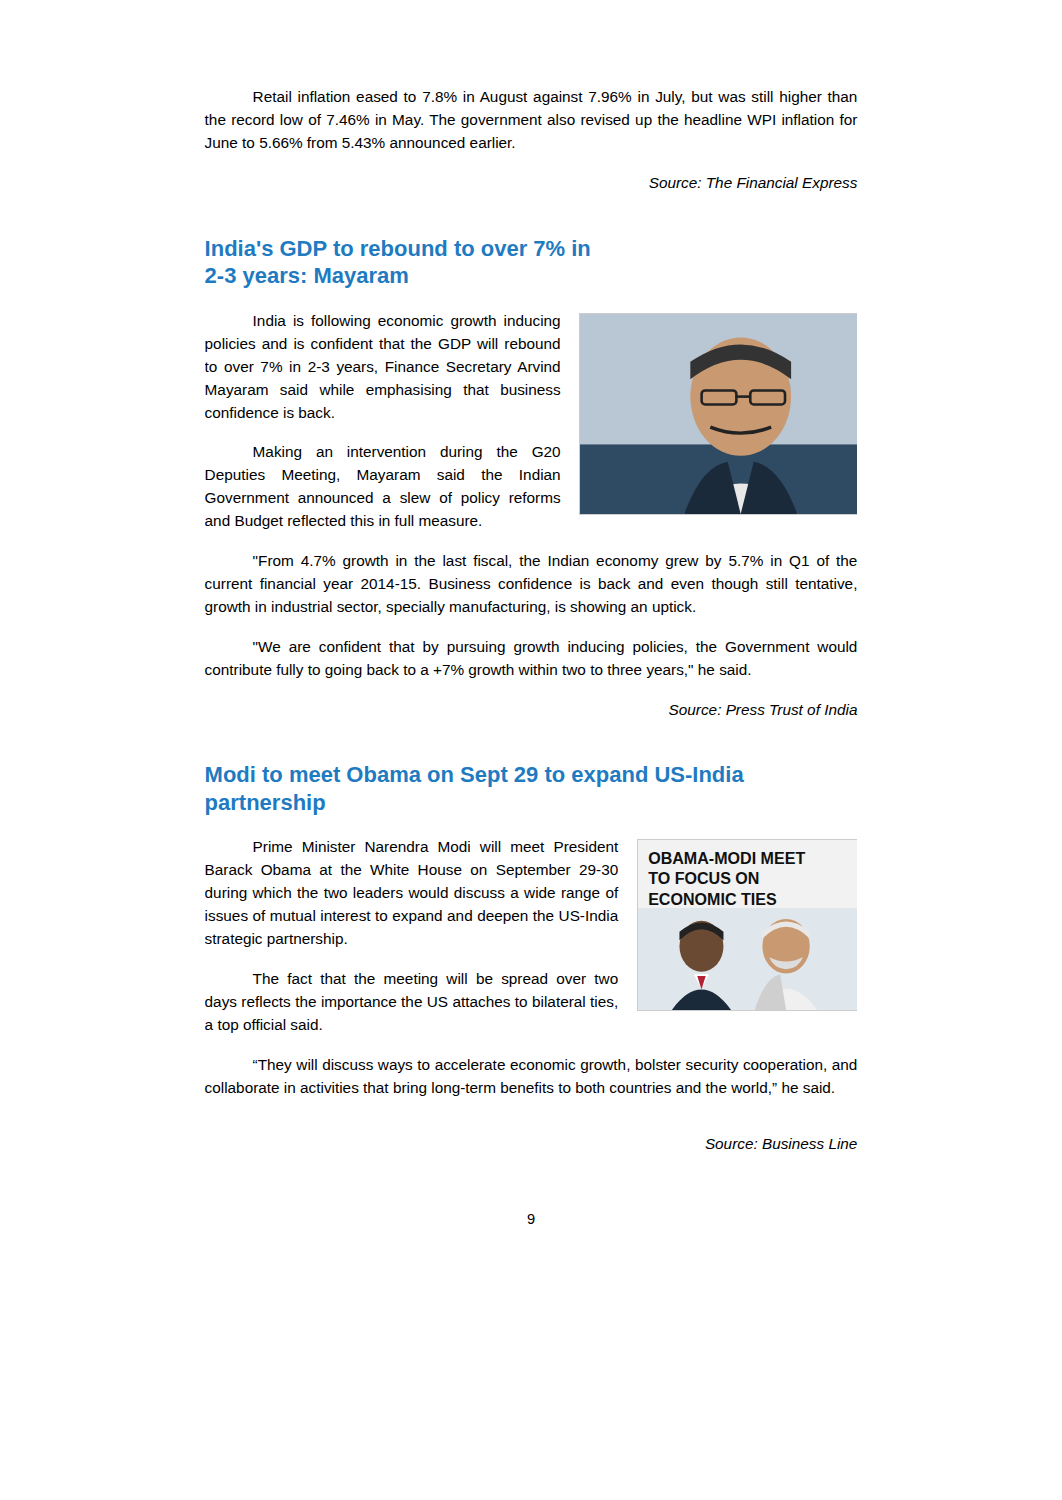Retail inflation eased to 7.8% in August against 7.96% in July, but was still higher than the record low of 7.46% in May. The government also revised up the headline WPI inflation for June to 5.66% from 5.43% announced earlier.
Source: The Financial Express
India's GDP to rebound to over 7% in 2-3 years: Mayaram
India is following economic growth inducing policies and is confident that the GDP will rebound to over 7% in 2-3 years, Finance Secretary Arvind Mayaram said while emphasising that business confidence is back.
Making an intervention during the G20 Deputies Meeting, Mayaram said the Indian Government announced a slew of policy reforms and Budget reflected this in full measure.
"From 4.7% growth in the last fiscal, the Indian economy grew by 5.7% in Q1 of the current financial year 2014-15. Business confidence is back and even though still tentative, growth in industrial sector, specially manufacturing, is showing an uptick.
"We are confident that by pursuing growth inducing policies, the Government would contribute fully to going back to a +7% growth within two to three years," he said.
Source: Press Trust of India
Modi to meet Obama on Sept 29 to expand US-India partnership
Prime Minister Narendra Modi will meet President Barack Obama at the White House on September 29-30 during which the two leaders would discuss a wide range of issues of mutual interest to expand and deepen the US-India strategic partnership.
The fact that the meeting will be spread over two days reflects the importance the US attaches to bilateral ties, a top official said.
“They will discuss ways to accelerate economic growth, bolster security cooperation, and collaborate in activities that bring long-term benefits to both countries and the world,” he said.
Source: Business Line
9